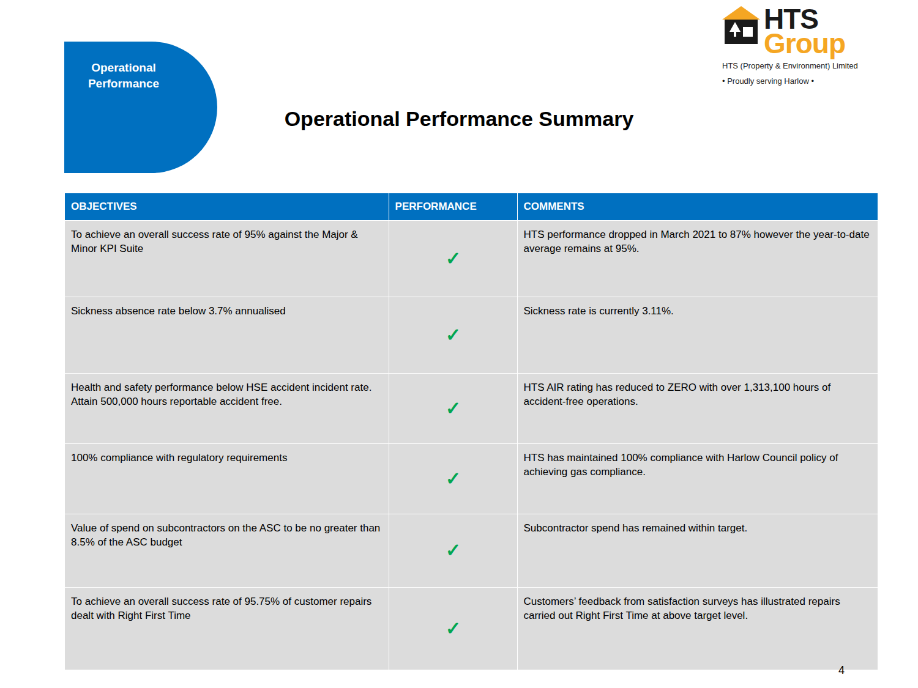Operational
Performance
HTS
Group
HTS (Property & Environment) Limited
• Proudly serving Harlow •
Operational Performance Summary
| OBJECTIVES | PERFORMANCE | COMMENTS |
| --- | --- | --- |
| To achieve an overall success rate of 95% against the Major & Minor KPI Suite | ✓ | HTS performance dropped in March 2021 to 87% however the year-to-date average remains at 95%. |
| Sickness absence rate below 3.7% annualised | ✓ | Sickness rate is currently 3.11%. |
| Health and safety performance below HSE accident incident rate. Attain 500,000 hours reportable accident free. | ✓ | HTS AIR rating has reduced to ZERO with over 1,313,100 hours of accident-free operations. |
| 100% compliance with regulatory requirements | ✓ | HTS has maintained 100% compliance with Harlow Council policy of achieving gas compliance. |
| Value of spend on subcontractors on the ASC to be no greater than 8.5% of the ASC budget | ✓ | Subcontractor spend has remained within target. |
| To achieve an overall success rate of 95.75% of customer repairs dealt with Right First Time | ✓ | Customers’ feedback from satisfaction surveys has illustrated repairs carried out Right First Time at above target level. |
4